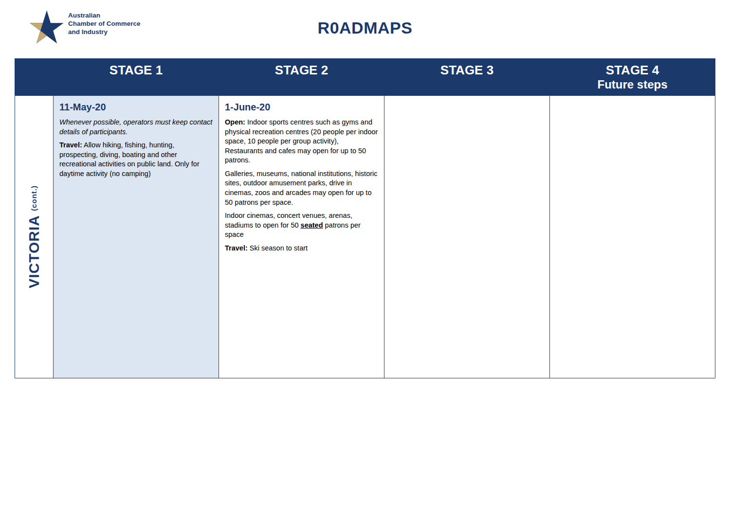Australian
Chamber of Commerce
and Industry
R0ADMAPS
| | STAGE 1 | STAGE 2 | STAGE 3 | STAGE 4 Future steps |
| --- | --- | --- | --- | --- |
| VICTORIA (cont.) | 11-May-20 Whenever possible, operators must keep contact details of participants. Travel: Allow hiking, fishing, hunting, prospecting, diving, boating and other recreational activities on public land. Only for daytime activity (no camping) | 1-June-20 Open: Indoor sports centres such as gyms and physical recreation centres (20 people per indoor space, 10 people per group activity), Restaurants and cafes may open for up to 50 patrons. Galleries, museums, national institutions, historic sites, outdoor amusement parks, drive in cinemas, zoos and arcades may open for up to 50 patrons per space. Indoor cinemas, concert venues, arenas, stadiums to open for 50 seated patrons per space Travel: Ski season to start | | |